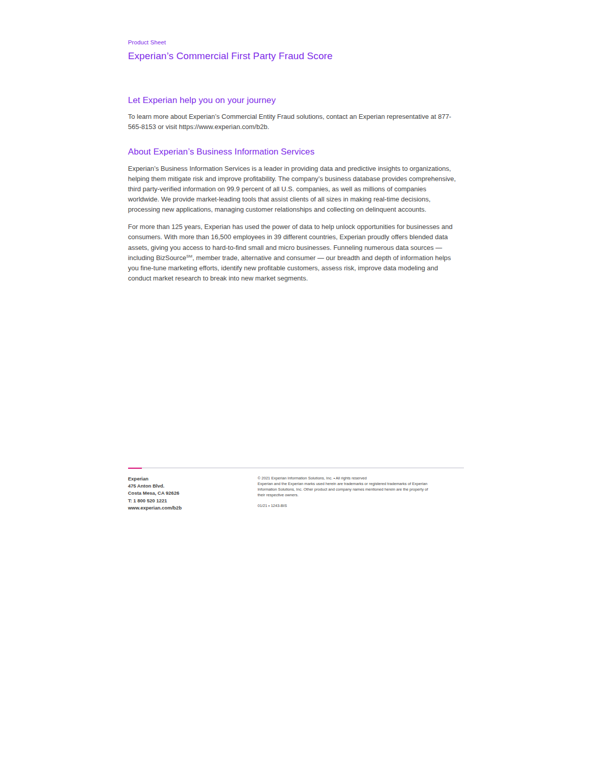Product Sheet
Experian’s Commercial First Party Fraud Score
Let Experian help you on your journey
To learn more about Experian’s Commercial Entity Fraud solutions, contact an Experian representative at 877-565-8153 or visit https://www.experian.com/b2b.
About Experian’s Business Information Services
Experian’s Business Information Services is a leader in providing data and predictive insights to organizations, helping them mitigate risk and improve profitability. The company’s business database provides comprehensive, third party-verified information on 99.9 percent of all U.S. companies, as well as millions of companies worldwide. We provide market-leading tools that assist clients of all sizes in making real-time decisions, processing new applications, managing customer relationships and collecting on delinquent accounts.
For more than 125 years, Experian has used the power of data to help unlock opportunities for businesses and consumers. With more than 16,500 employees in 39 different countries, Experian proudly offers blended data assets, giving you access to hard-to-find small and micro businesses. Funneling numerous data sources — including BizSourceSM, member trade, alternative and consumer — our breadth and depth of information helps you fine-tune marketing efforts, identify new profitable customers, assess risk, improve data modeling and conduct market research to break into new market segments.
Experian
475 Anton Blvd.
Costa Mesa, CA 92626
T: 1 800 520 1221
www.experian.com/b2b
© 2021 Experian Information Solutions, Inc. • All rights reserved
Experian and the Experian marks used herein are trademarks or registered trademarks of Experian Information Solutions, Inc. Other product and company names mentioned herein are the property of their respective owners.
01/21 • 1243-BIS